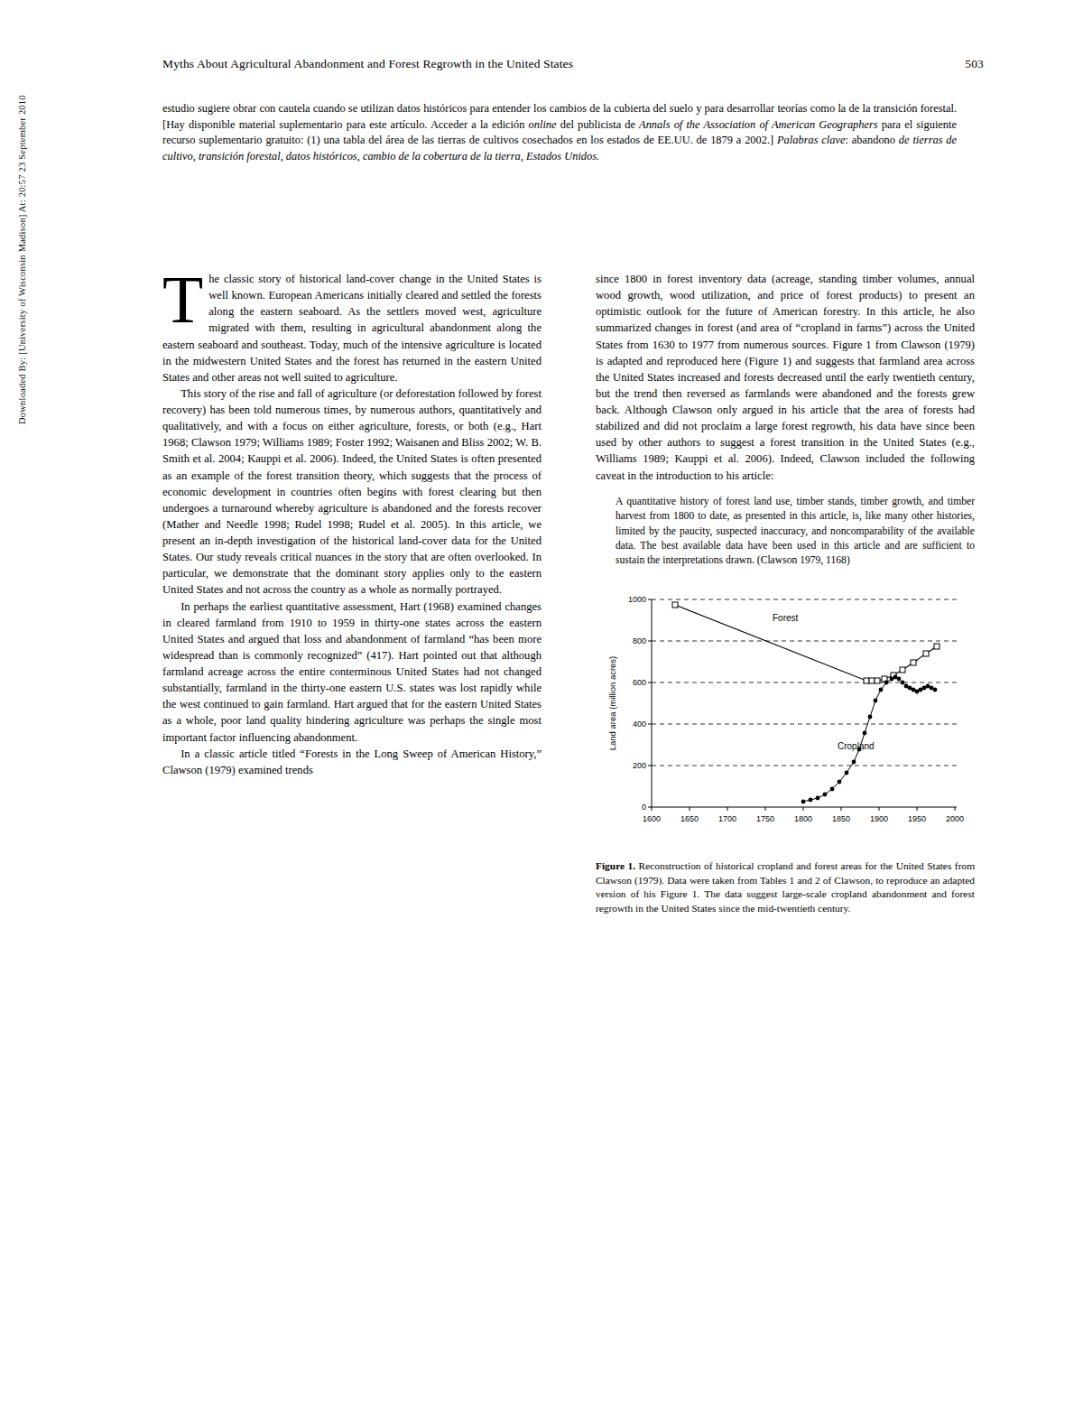Downloaded By: [University of Wisconsin Madison] At: 20:57 23 September 2010
Myths About Agricultural Abandonment and Forest Regrowth in the United States 503
estudio sugiere obrar con cautela cuando se utilizan datos históricos para entender los cambios de la cubierta del suelo y para desarrollar teorías como la de la transición forestal. [Hay disponible material suplementario para este artículo. Acceder a la edición online del publicista de Annals of the Association of American Geographers para el siguiente recurso suplementario gratuito: (1) una tabla del área de las tierras de cultivos cosechados en los estados de EE.UU. de 1879 a 2002.] Palabras clave: abandono de tierras de cultivo, transición forestal, datos históricos, cambio de la cobertura de la tierra, Estados Unidos.
T
he classic story of historical land-cover change in the United States is well known. European Americans initially cleared and settled the forests along the eastern seaboard. As the settlers moved west, agriculture migrated with them, resulting in agricultural abandonment along the eastern seaboard and southeast. Today, much of the intensive agriculture is located in the midwestern United States and the forest has returned in the eastern United States and other areas not well suited to agriculture.
This story of the rise and fall of agriculture (or deforestation followed by forest recovery) has been told numerous times, by numerous authors, quantitatively and qualitatively, and with a focus on either agriculture, forests, or both (e.g., Hart 1968; Clawson 1979; Williams 1989; Foster 1992; Waisanen and Bliss 2002; W. B. Smith et al. 2004; Kauppi et al. 2006). Indeed, the United States is often presented as an example of the forest transition theory, which suggests that the process of economic development in countries often begins with forest clearing but then undergoes a turnaround whereby agriculture is abandoned and the forests recover (Mather and Needle 1998; Rudel 1998; Rudel et al. 2005). In this article, we present an in-depth investigation of the historical land-cover data for the United States. Our study reveals critical nuances in the story that are often overlooked. In particular, we demonstrate that the dominant story applies only to the eastern United States and not across the country as a whole as normally portrayed.
In perhaps the earliest quantitative assessment, Hart (1968) examined changes in cleared farmland from 1910 to 1959 in thirty-one states across the eastern United States and argued that loss and abandonment of farmland “has been more widespread than is commonly recognized” (417). Hart pointed out that although farmland acreage across the entire conterminous United States had not changed substantially, farmland in the thirty-one eastern U.S. states was lost rapidly while the west continued to gain farmland. Hart argued that for the eastern United States as a whole, poor land quality hindering agriculture was perhaps the single most important factor influencing abandonment.
In a classic article titled “Forests in the Long Sweep of American History,” Clawson (1979) examined trends
since 1800 in forest inventory data (acreage, standing timber volumes, annual wood growth, wood utilization, and price of forest products) to present an optimistic outlook for the future of American forestry. In this article, he also summarized changes in forest (and area of “cropland in farms”) across the United States from 1630 to 1977 from numerous sources. Figure 1 from Clawson (1979) is adapted and reproduced here (Figure 1) and suggests that farmland area across the United States increased and forests decreased until the early twentieth century, but the trend then reversed as farmlands were abandoned and the forests grew back. Although Clawson only argued in his article that the area of forests had stabilized and did not proclaim a large forest regrowth, his data have since been used by other authors to suggest a forest transition in the United States (e.g., Williams 1989; Kauppi et al. 2006). Indeed, Clawson included the following caveat in the introduction to his article:
A quantitative history of forest land use, timber stands, timber growth, and timber harvest from 1800 to date, as presented in this article, is, like many other histories, limited by the paucity, suspected inaccuracy, and noncomparability of the available data. The best available data have been used in this article and are sufficient to sustain the interpretations drawn. (Clawson 1979, 1168)
1000 800 600 400 200 0 1600 1650 1700 1750 1800 1850 1900 1950 2000 Land area (million acres) Forest Cropland
Figure 1. Reconstruction of historical cropland and forest areas for the United States from Clawson (1979). Data were taken from Tables 1 and 2 of Clawson, to reproduce an adapted version of his Figure 1. The data suggest large-scale cropland abandonment and forest regrowth in the United States since the mid-twentieth century.